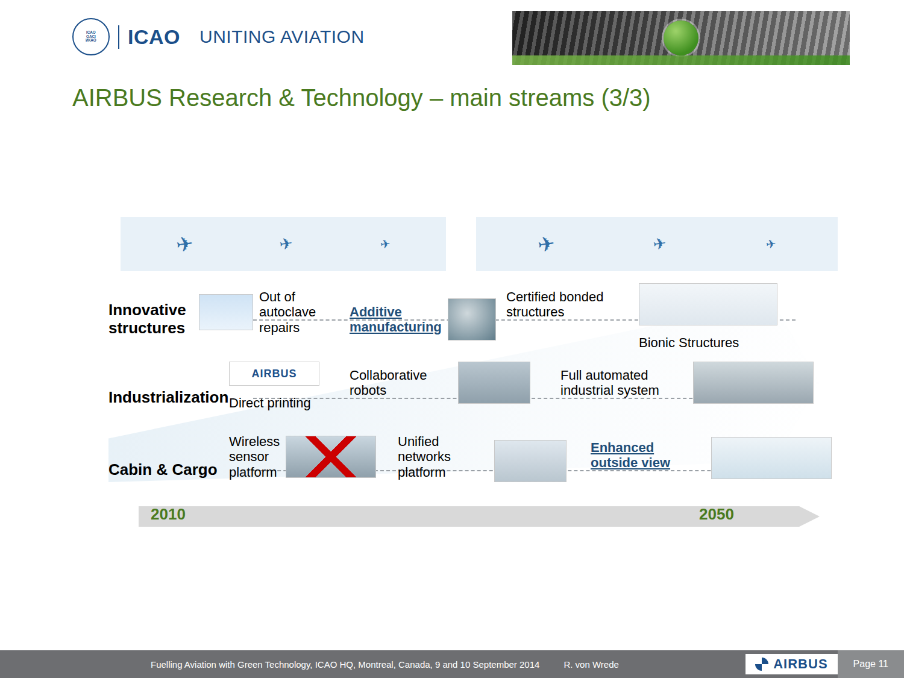ICAO
OACI
ИКАО
ICAO
UNITING AVIATION
AIRBUS Research & Technology – main streams (3/3)
✈ ✈ ✈
✈ ✈ ✈
Innovative
structures
Out of
autoclave
repairs
Additive
manufacturing
Certified bonded
structures
Bionic Structures
Industrialization
AIRBUS
Direct printing
Collaborative
robots
Full automated
industrial system
Cabin & Cargo
Wireless
sensor
platform
Unified
networks
platform
Enhanced
outside view
2010
2050
Fuelling Aviation with Green Technology, ICAO HQ, Montreal, Canada, 9 and 10 September 2014
R. von Wrede
AIRBUS
Page 11